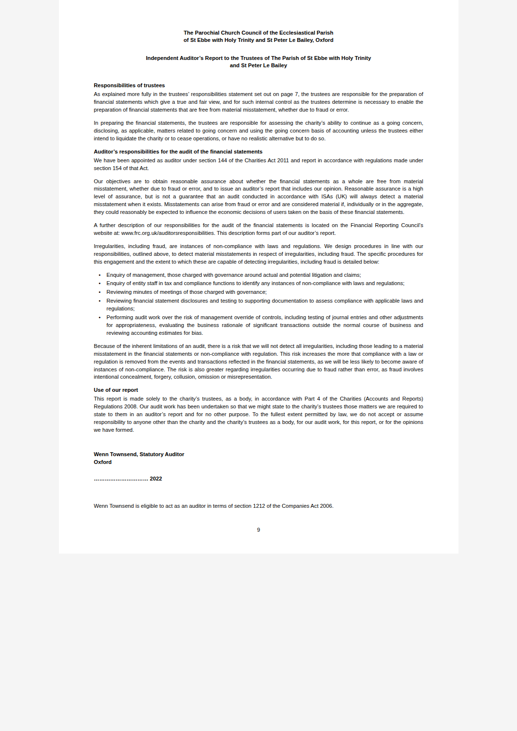The Parochial Church Council of the Ecclesiastical Parish
of St Ebbe with Holy Trinity and St Peter Le Bailey, Oxford
Independent Auditor’s Report to the Trustees of The Parish of St Ebbe with Holy Trinity
and St Peter Le Bailey
Responsibilities of trustees
As explained more fully in the trustees’ responsibilities statement set out on page 7, the trustees are responsible for the preparation of financial statements which give a true and fair view, and for such internal control as the trustees determine is necessary to enable the preparation of financial statements that are free from material misstatement, whether due to fraud or error.
In preparing the financial statements, the trustees are responsible for assessing the charity’s ability to continue as a going concern, disclosing, as applicable, matters related to going concern and using the going concern basis of accounting unless the trustees either intend to liquidate the charity or to cease operations, or have no realistic alternative but to do so.
Auditor’s responsibilities for the audit of the financial statements
We have been appointed as auditor under section 144 of the Charities Act 2011 and report in accordance with regulations made under section 154 of that Act.
Our objectives are to obtain reasonable assurance about whether the financial statements as a whole are free from material misstatement, whether due to fraud or error, and to issue an auditor’s report that includes our opinion. Reasonable assurance is a high level of assurance, but is not a guarantee that an audit conducted in accordance with ISAs (UK) will always detect a material misstatement when it exists. Misstatements can arise from fraud or error and are considered material if, individually or in the aggregate, they could reasonably be expected to influence the economic decisions of users taken on the basis of these financial statements.
A further description of our responsibilities for the audit of the financial statements is located on the Financial Reporting Council’s website at: www.frc.org.uk/auditorsresponsibilities. This description forms part of our auditor’s report.
Irregularities, including fraud, are instances of non-compliance with laws and regulations. We design procedures in line with our responsibilities, outlined above, to detect material misstatements in respect of irregularities, including fraud. The specific procedures for this engagement and the extent to which these are capable of detecting irregularities, including fraud is detailed below:
Enquiry of management, those charged with governance around actual and potential litigation and claims;
Enquiry of entity staff in tax and compliance functions to identify any instances of non-compliance with laws and regulations;
Reviewing minutes of meetings of those charged with governance;
Reviewing financial statement disclosures and testing to supporting documentation to assess compliance with applicable laws and regulations;
Performing audit work over the risk of management override of controls, including testing of journal entries and other adjustments for appropriateness, evaluating the business rationale of significant transactions outside the normal course of business and reviewing accounting estimates for bias.
Because of the inherent limitations of an audit, there is a risk that we will not detect all irregularities, including those leading to a material misstatement in the financial statements or non-compliance with regulation. This risk increases the more that compliance with a law or regulation is removed from the events and transactions reflected in the financial statements, as we will be less likely to become aware of instances of non-compliance. The risk is also greater regarding irregularities occurring due to fraud rather than error, as fraud involves intentional concealment, forgery, collusion, omission or misrepresentation.
Use of our report
This report is made solely to the charity’s trustees, as a body, in accordance with Part 4 of the Charities (Accounts and Reports) Regulations 2008. Our audit work has been undertaken so that we might state to the charity’s trustees those matters we are required to state to them in an auditor’s report and for no other purpose. To the fullest extent permitted by law, we do not accept or assume responsibility to anyone other than the charity and the charity’s trustees as a body, for our audit work, for this report, or for the opinions we have formed.
Wenn Townsend, Statutory Auditor
Oxford
………………………… 2022
Wenn Townsend is eligible to act as an auditor in terms of section 1212 of the Companies Act 2006.
9